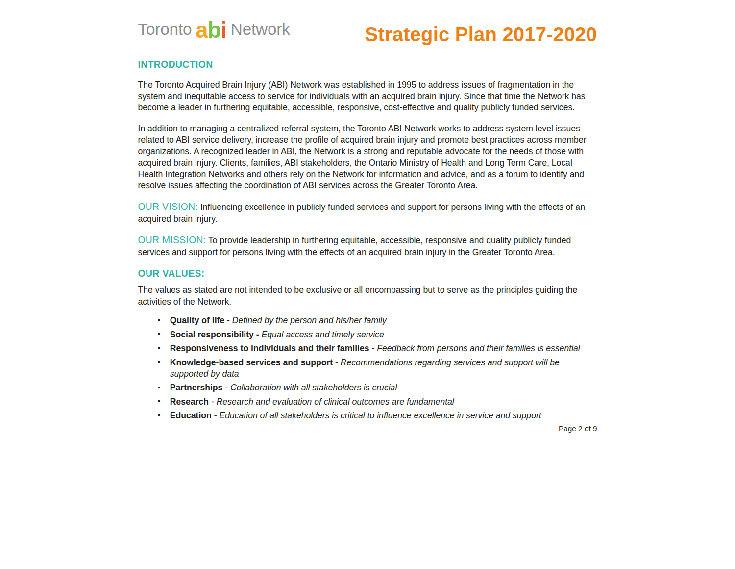Toronto abi Network
Strategic Plan 2017-2020
INTRODUCTION
The Toronto Acquired Brain Injury (ABI) Network was established in 1995 to address issues of fragmentation in the system and inequitable access to service for individuals with an acquired brain injury. Since that time the Network has become a leader in furthering equitable, accessible, responsive, cost-effective and quality publicly funded services.
In addition to managing a centralized referral system, the Toronto ABI Network works to address system level issues related to ABI service delivery, increase the profile of acquired brain injury and promote best practices across member organizations. A recognized leader in ABI, the Network is a strong and reputable advocate for the needs of those with acquired brain injury. Clients, families, ABI stakeholders, the Ontario Ministry of Health and Long Term Care, Local Health Integration Networks and others rely on the Network for information and advice, and as a forum to identify and resolve issues affecting the coordination of ABI services across the Greater Toronto Area.
OUR VISION: Influencing excellence in publicly funded services and support for persons living with the effects of an acquired brain injury.
OUR MISSION: To provide leadership in furthering equitable, accessible, responsive and quality publicly funded services and support for persons living with the effects of an acquired brain injury in the Greater Toronto Area.
OUR VALUES:
The values as stated are not intended to be exclusive or all encompassing but to serve as the principles guiding the activities of the Network.
Quality of life - Defined by the person and his/her family
Social responsibility - Equal access and timely service
Responsiveness to individuals and their families - Feedback from persons and their families is essential
Knowledge-based services and support - Recommendations regarding services and support will be supported by data
Partnerships - Collaboration with all stakeholders is crucial
Research - Research and evaluation of clinical outcomes are fundamental
Education - Education of all stakeholders is critical to influence excellence in service and support
Page 2 of 9